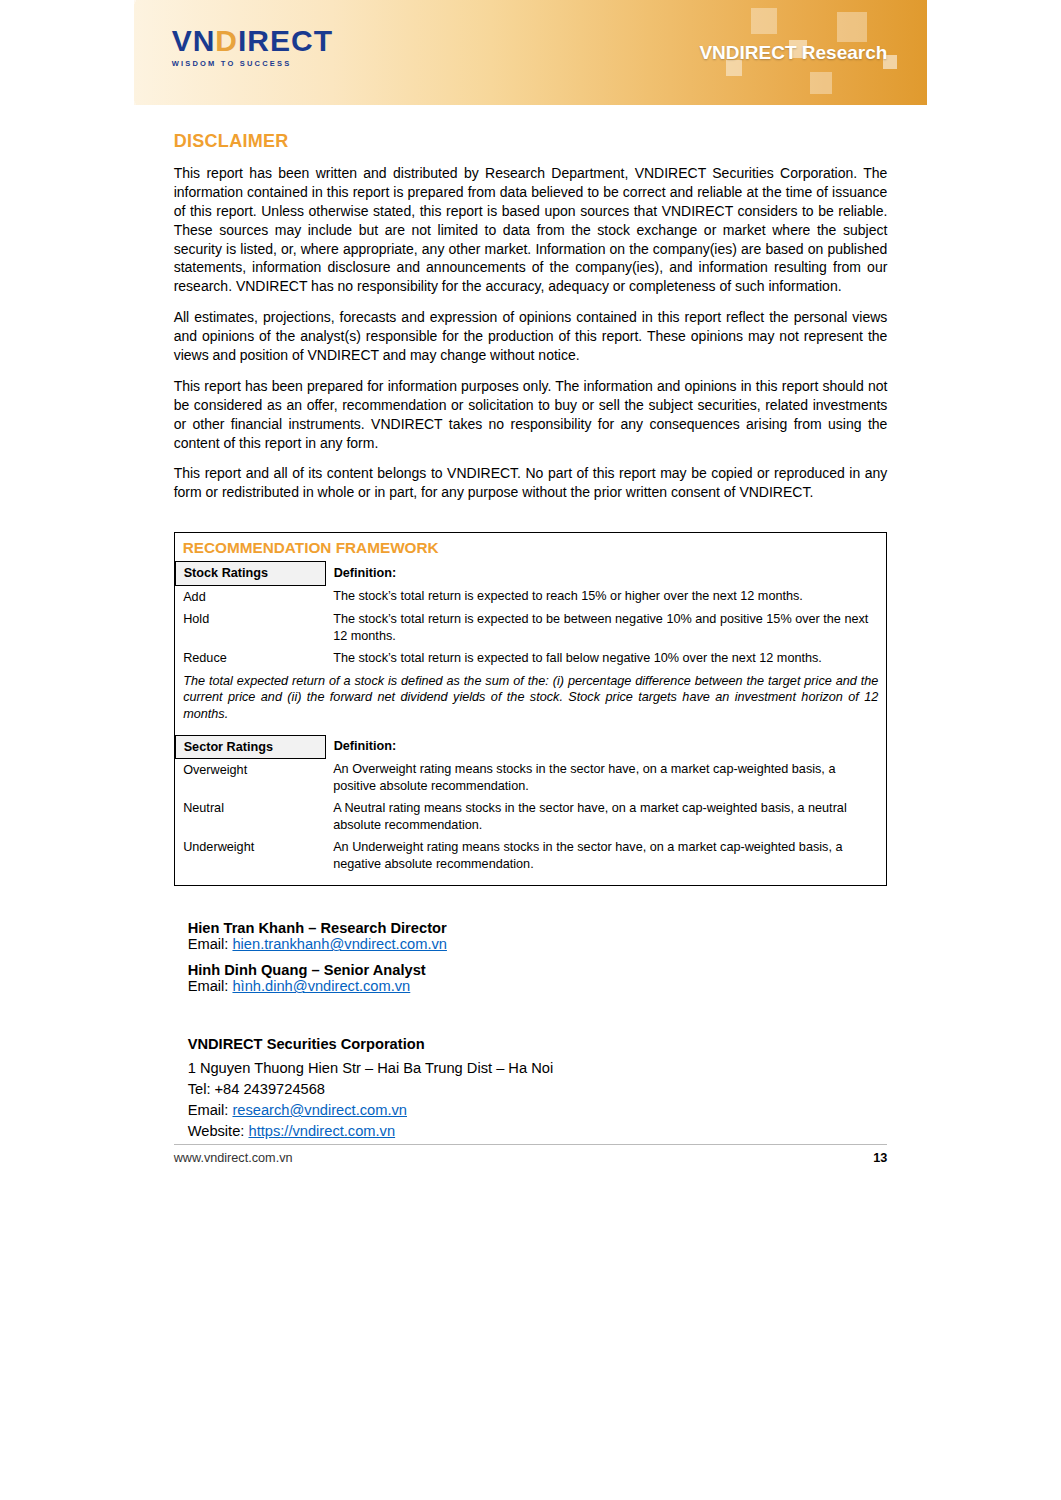VN DIRECT
WISDOM TO SUCCESS
VNDIRECT Research
DISCLAIMER
This report has been written and distributed by Research Department, VNDIRECT Securities Corporation. The information contained in this report is prepared from data believed to be correct and reliable at the time of issuance of this report. Unless otherwise stated, this report is based upon sources that VNDIRECT considers to be reliable. These sources may include but are not limited to data from the stock exchange or market where the subject security is listed, or, where appropriate, any other market. Information on the company(ies) are based on published statements, information disclosure and announcements of the company(ies), and information resulting from our research. VNDIRECT has no responsibility for the accuracy, adequacy or completeness of such information.
All estimates, projections, forecasts and expression of opinions contained in this report reflect the personal views and opinions of the analyst(s) responsible for the production of this report. These opinions may not represent the views and position of VNDIRECT and may change without notice.
This report has been prepared for information purposes only. The information and opinions in this report should not be considered as an offer, recommendation or solicitation to buy or sell the subject securities, related investments or other financial instruments. VNDIRECT takes no responsibility for any consequences arising from using the content of this report in any form.
This report and all of its content belongs to VNDIRECT. No part of this report may be copied or reproduced in any form or redistributed in whole or in part, for any purpose without the prior written consent of VNDIRECT.
RECOMMENDATION FRAMEWORK
| Stock Ratings | Definition: |
| Add | The stock’s total return is expected to reach 15% or higher over the next 12 months. |
| Hold | The stock’s total return is expected to be between negative 10% and positive 15% over the next 12 months. |
| Reduce | The stock’s total return is expected to fall below negative 10% over the next 12 months. |
| The total expected return of a stock is defined as the sum of the: (i) percentage difference between the target price and the current price and (ii) the forward net dividend yields of the stock. Stock price targets have an investment horizon of 12 months. |
| Sector Ratings | Definition: |
| Overweight | An Overweight rating means stocks in the sector have, on a market cap-weighted basis, a positive absolute recommendation. |
| Neutral | A Neutral rating means stocks in the sector have, on a market cap-weighted basis, a neutral absolute recommendation. |
| Underweight | An Underweight rating means stocks in the sector have, on a market cap-weighted basis, a negative absolute recommendation. |
Hien Tran Khanh – Research Director
Email: hien.trankhanh@vndirect.com.vn
Hinh Dinh Quang – Senior Analyst
Email: hình.dinh@vndirect.com.vn
VNDIRECT Securities Corporation
1 Nguyen Thuong Hien Str – Hai Ba Trung Dist – Ha Noi
Tel: +84 2439724568
Email: research@vndirect.com.vn
Website: https://vndirect.com.vn
www.vndirect.com.vn
13